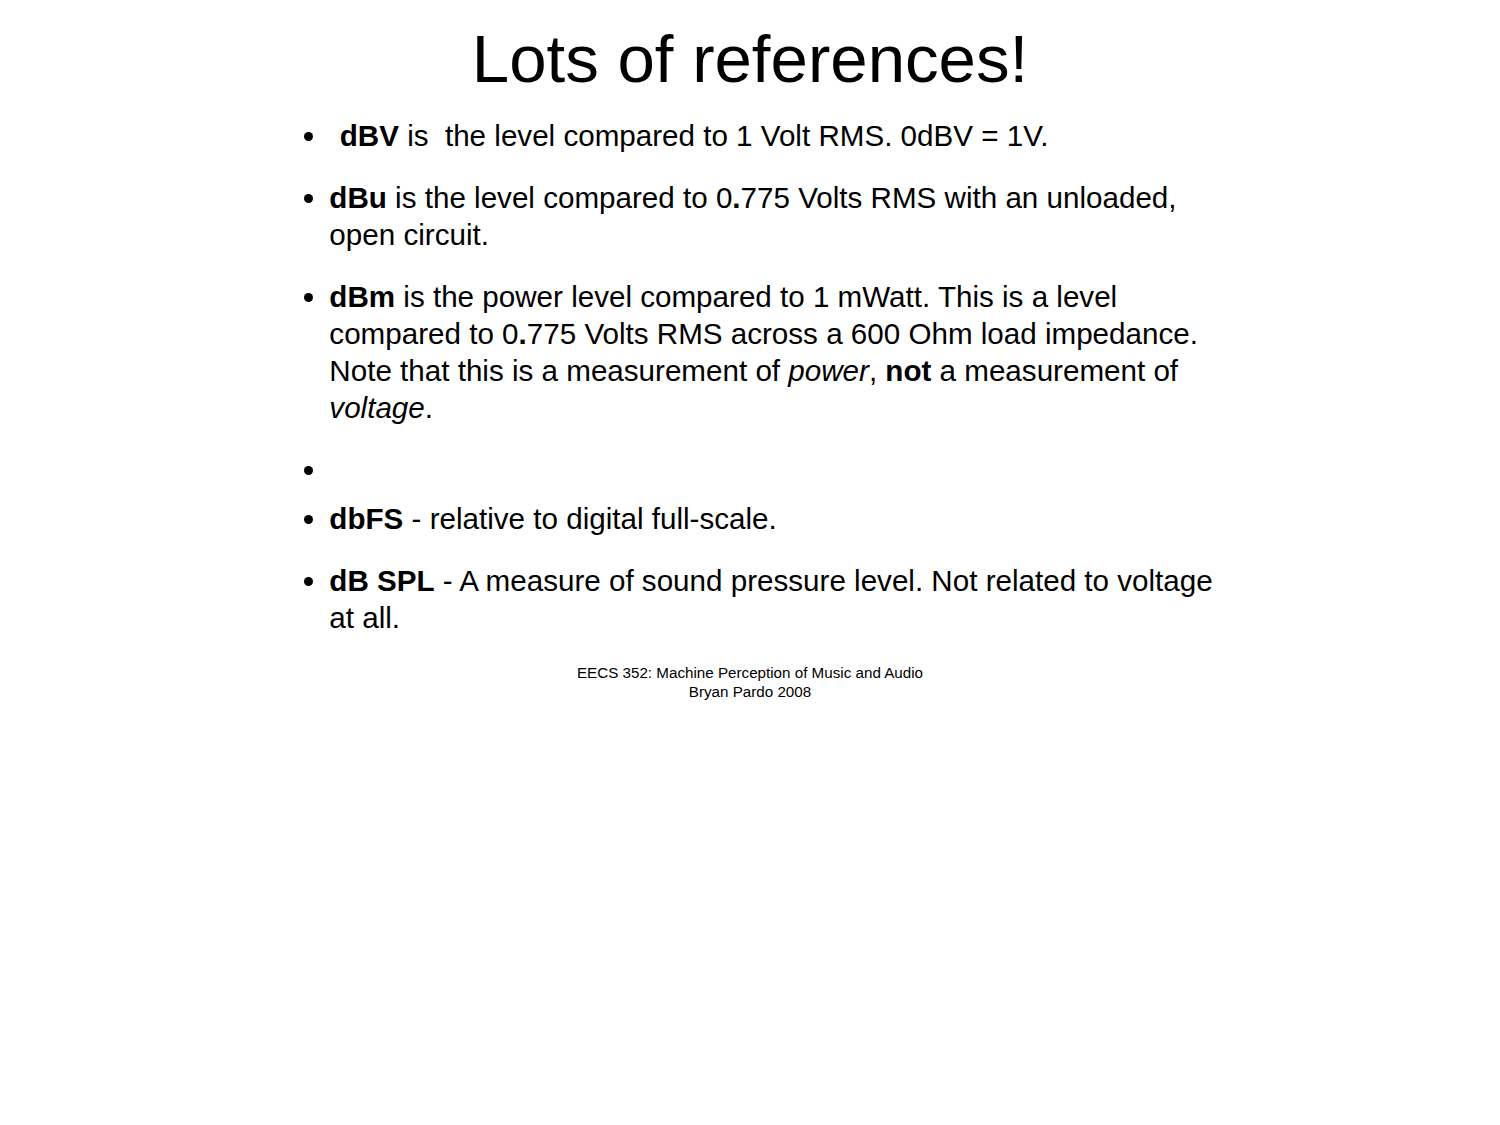Lots of references!
dBV is the level compared to 1 Volt RMS. 0dBV = 1V.
dBu is the level compared to 0. 775 Volts RMS with an unloaded, open circuit.
dBm is the power level compared to 1 mWatt. This is a level compared to 0. 775 Volts RMS across a 600 Ohm load impedance. Note that this is a measurement of power, not a measurement of voltage.
dbFS - relative to digital full-scale.
dB SPL - A measure of sound pressure level. Not related to voltage at all.
EECS 352: Machine Perception of Music and Audio
Bryan Pardo 2008